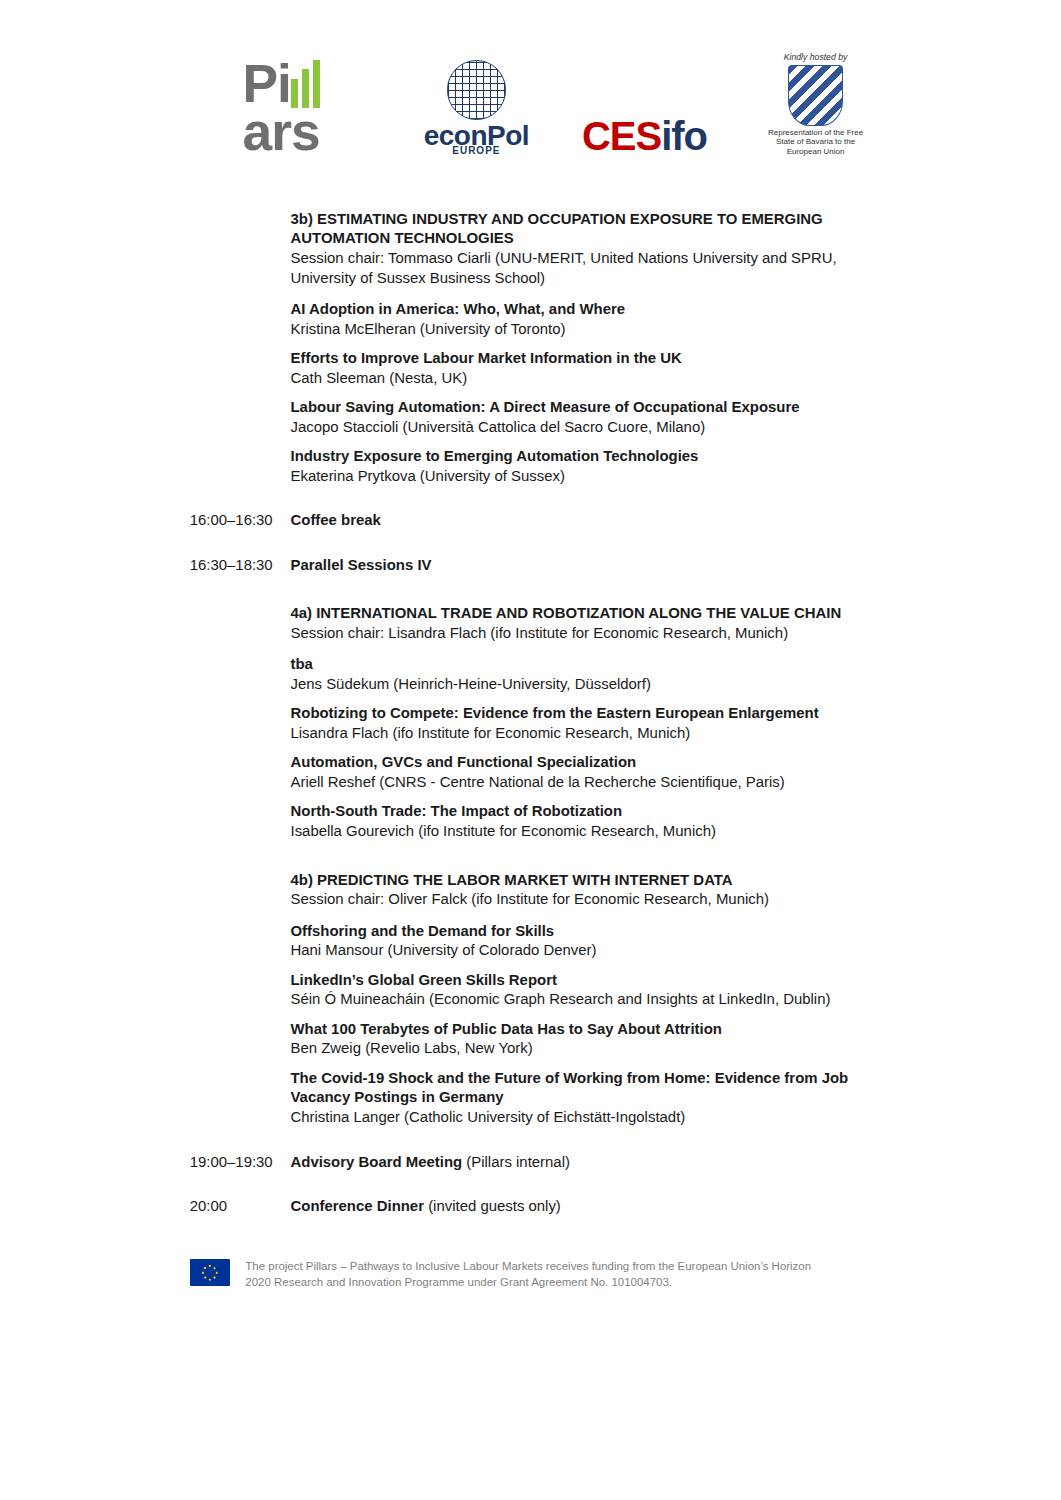Pi ars
econPol
EUROPE
CESifo
Kindly hosted by
Representation of the Free State of Bavaria to the European Union
3b) ESTIMATING INDUSTRY AND OCCUPATION EXPOSURE TO EMERGING AUTOMATION TECHNOLOGIES
Session chair: Tommaso Ciarli (UNU-MERIT, United Nations University and SPRU, University of Sussex Business School)
AI Adoption in America: Who, What, and Where
Kristina McElheran (University of Toronto)
Efforts to Improve Labour Market Information in the UK
Cath Sleeman (Nesta, UK)
Labour Saving Automation: A Direct Measure of Occupational Exposure
Jacopo Staccioli (Università Cattolica del Sacro Cuore, Milano)
Industry Exposure to Emerging Automation Technologies
Ekaterina Prytkova (University of Sussex)
16:00–16:30
Coffee break
16:30–18:30
Parallel Sessions IV
4a) INTERNATIONAL TRADE AND ROBOTIZATION ALONG THE VALUE CHAIN
Session chair: Lisandra Flach (ifo Institute for Economic Research, Munich)
tba
Jens Südekum (Heinrich-Heine-University, Düsseldorf)
Robotizing to Compete: Evidence from the Eastern European Enlargement
Lisandra Flach (ifo Institute for Economic Research, Munich)
Automation, GVCs and Functional Specialization
Ariell Reshef (CNRS - Centre National de la Recherche Scientifique, Paris)
North-South Trade: The Impact of Robotization
Isabella Gourevich (ifo Institute for Economic Research, Munich)
4b) PREDICTING THE LABOR MARKET WITH INTERNET DATA
Session chair: Oliver Falck (ifo Institute for Economic Research, Munich)
Offshoring and the Demand for Skills
Hani Mansour (University of Colorado Denver)
LinkedIn’s Global Green Skills Report
Séin Ó Muineacháin (Economic Graph Research and Insights at LinkedIn, Dublin)
What 100 Terabytes of Public Data Has to Say About Attrition
Ben Zweig (Revelio Labs, New York)
The Covid-19 Shock and the Future of Working from Home: Evidence from Job Vacancy Postings in Germany
Christina Langer (Catholic University of Eichstätt-Ingolstadt)
19:00–19:30
Advisory Board Meeting (Pillars internal)
20:00
Conference Dinner (invited guests only)
The project Pillars – Pathways to Inclusive Labour Markets receives funding from the European Union’s Horizon 2020 Research and Innovation Programme under Grant Agreement No. 101004703.